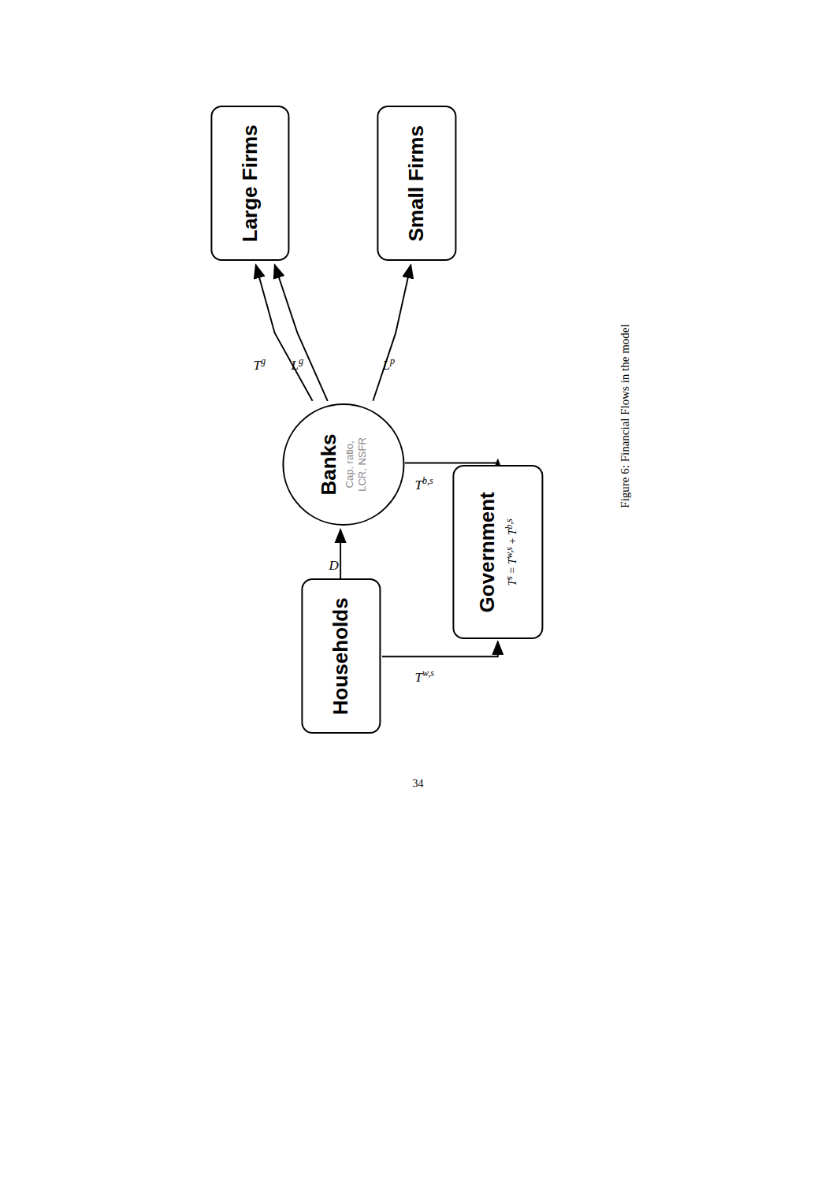Households
Banks
Cap. ratio,
LCR, NSFR
Government
Ts = Tw,s + Tb,s
Large Firms
Small Firms
D
Tw,s
Tb,s
Tg
Lg
Lp
Figure 6: Financial Flows in the model
34